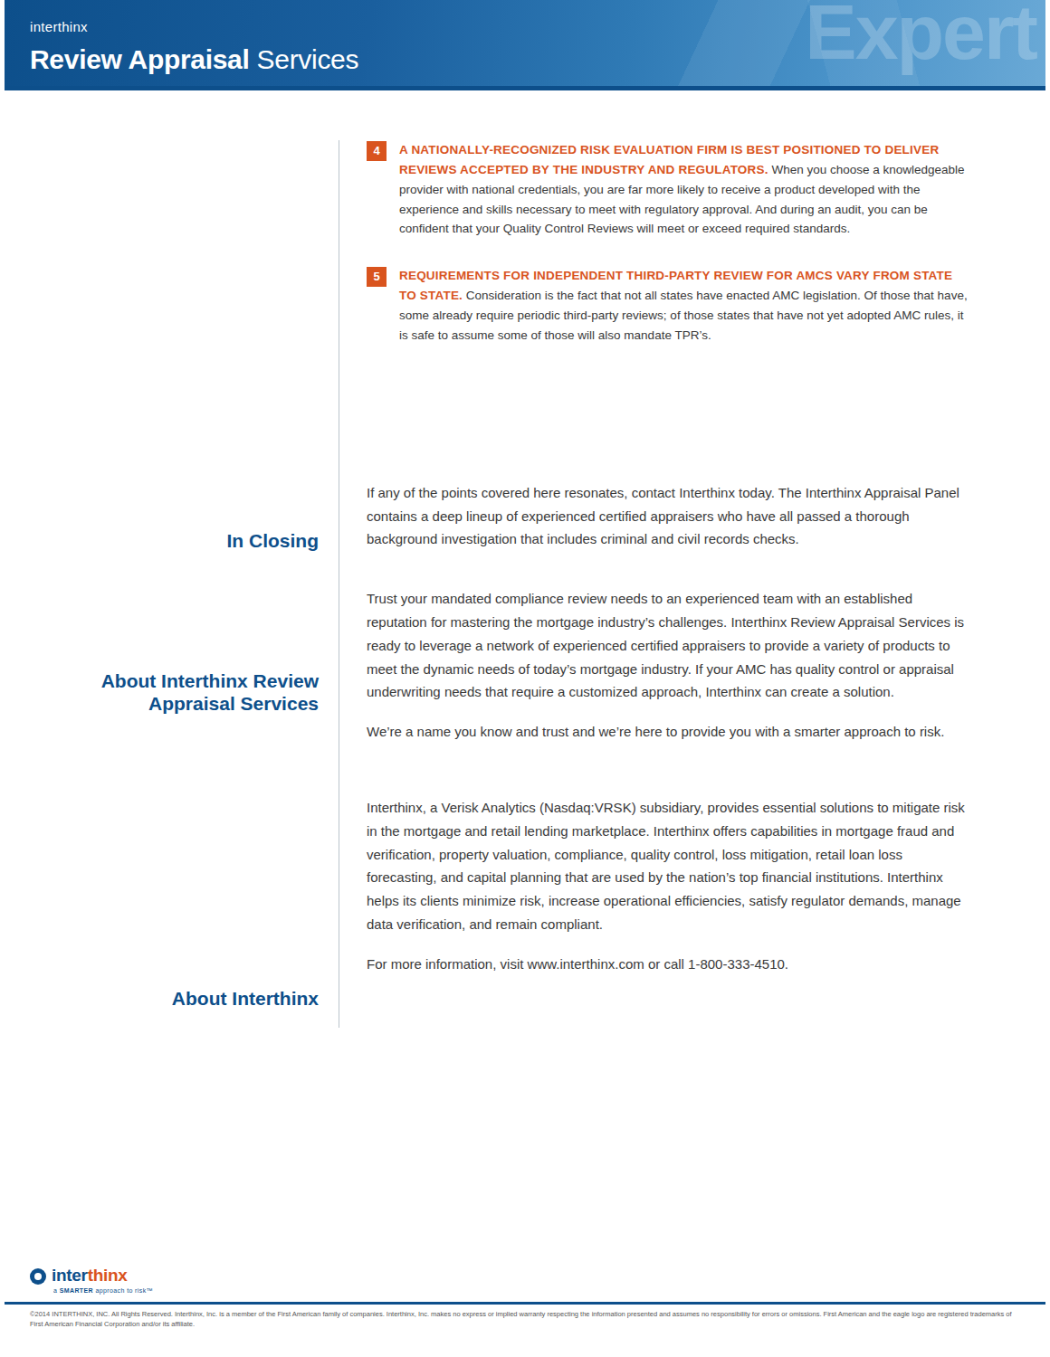Expert
interthinx
Review Appraisal Services
In Closing
About Interthinx Review
Appraisal Services
About Interthinx
4
A nationally-recognized risk evaluation firm is best positioned to deliver reviews accepted by the industry and regulators. When you choose a knowledgeable provider with national credentials, you are far more likely to receive a product developed with the experience and skills necessary to meet with regulatory approval. And during an audit, you can be confident that your Quality Control Reviews will meet or exceed required standards.
5
Requirements for independent third-party review for AMCs vary from state to state. Consideration is the fact that not all states have enacted AMC legislation. Of those that have, some already require periodic third-party reviews; of those states that have not yet adopted AMC rules, it is safe to assume some of those will also mandate TPR’s.
If any of the points covered here resonates, contact Interthinx today. The Interthinx Appraisal Panel contains a deep lineup of experienced certified appraisers who have all passed a thorough background investigation that includes criminal and civil records checks.
Trust your mandated compliance review needs to an experienced team with an established reputation for mastering the mortgage industry’s challenges. Interthinx Review Appraisal Services is ready to leverage a network of experienced certified appraisers to provide a variety of products to meet the dynamic needs of today’s mortgage industry. If your AMC has quality control or appraisal underwriting needs that require a customized approach, Interthinx can create a solution.
We’re a name you know and trust and we’re here to provide you with a smarter approach to risk.
Interthinx, a Verisk Analytics (Nasdaq:VRSK) subsidiary, provides essential solutions to mitigate risk in the mortgage and retail lending marketplace. Interthinx offers capabilities in mortgage fraud and verification, property valuation, compliance, quality control, loss mitigation, retail loan loss forecasting, and capital planning that are used by the nation’s top financial institutions. Interthinx helps its clients minimize risk, increase operational efficiencies, satisfy regulator demands, manage data verification, and remain compliant.
For more information, visit www.interthinx.com or call 1-800-333-4510.
interthinx
a SMARTER approach to risk™
©2014 INTERTHINX, INC. All Rights Reserved. Interthinx, Inc. is a member of the First American family of companies. Interthinx, Inc. makes no express or implied warranty respecting the information presented and assumes no responsibility for errors or omissions. First American and the eagle logo are registered trademarks of First American Financial Corporation and/or its affiliate.